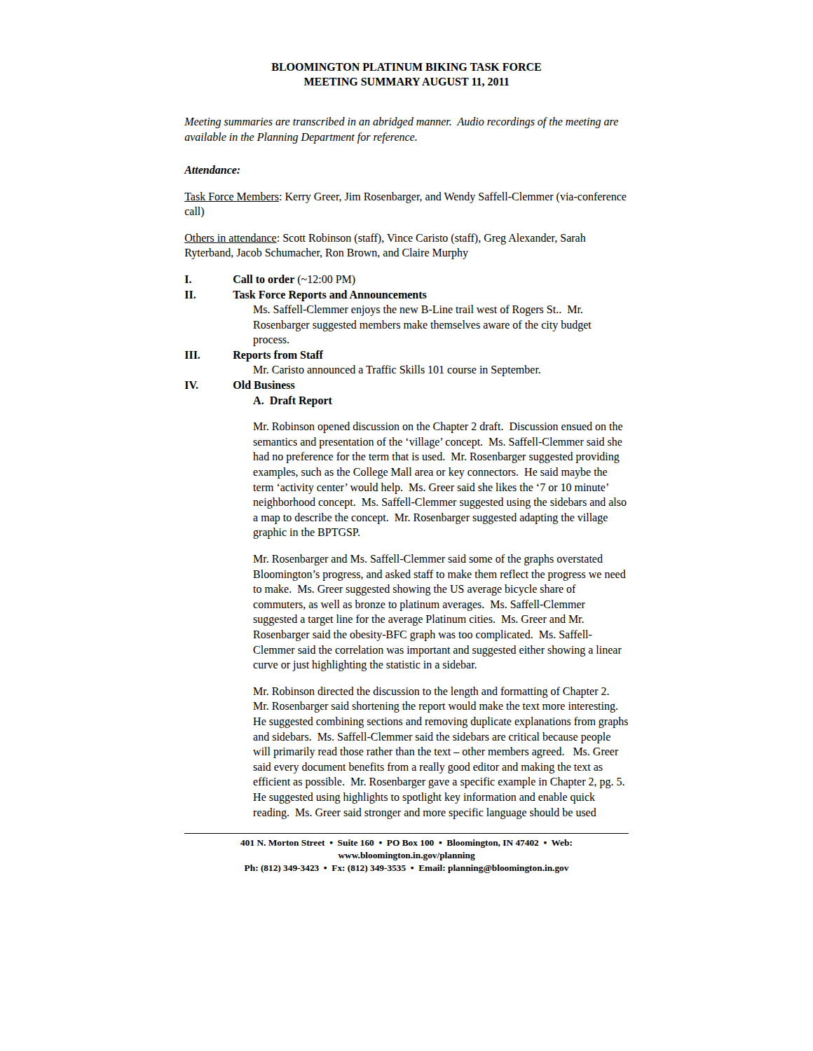BLOOMINGTON PLATINUM BIKING TASK FORCE
MEETING SUMMARY AUGUST 11, 2011
Meeting summaries are transcribed in an abridged manner. Audio recordings of the meeting are available in the Planning Department for reference.
Attendance:
Task Force Members: Kerry Greer, Jim Rosenbarger, and Wendy Saffell-Clemmer (via-conference call)
Others in attendance: Scott Robinson (staff), Vince Caristo (staff), Greg Alexander, Sarah Ryterband, Jacob Schumacher, Ron Brown, and Claire Murphy
| I. | Call to order (~12:00 PM) |
| II. | Task Force Reports and Announcements Ms. Saffell-Clemmer enjoys the new B-Line trail west of Rogers St.. Mr. Rosenbarger suggested members make themselves aware of the city budget process. |
| III. | Reports from Staff Mr. Caristo announced a Traffic Skills 101 course in September. |
| IV. | Old Business A. Draft Report Mr. Robinson opened discussion on the Chapter 2 draft. Discussion ensued on the semantics and presentation of the ‘village’ concept. Ms. Saffell-Clemmer said she had no preference for the term that is used. Mr. Rosenbarger suggested providing examples, such as the College Mall area or key connectors. He said maybe the term ‘activity center’ would help. Ms. Greer said she likes the ‘7 or 10 minute’ neighborhood concept. Ms. Saffell-Clemmer suggested using the sidebars and also a map to describe the concept. Mr. Rosenbarger suggested adapting the village graphic in the BPTGSP. Mr. Rosenbarger and Ms. Saffell-Clemmer said some of the graphs overstated Bloomington’s progress, and asked staff to make them reflect the progress we need to make. Ms. Greer suggested showing the US average bicycle share of commuters, as well as bronze to platinum averages. Ms. Saffell-Clemmer suggested a target line for the average Platinum cities. Ms. Greer and Mr. Rosenbarger said the obesity-BFC graph was too complicated. Ms. Saffell-Clemmer said the correlation was important and suggested either showing a linear curve or just highlighting the statistic in a sidebar. Mr. Robinson directed the discussion to the length and formatting of Chapter 2. Mr. Rosenbarger said shortening the report would make the text more interesting. He suggested combining sections and removing duplicate explanations from graphs and sidebars. Ms. Saffell-Clemmer said the sidebars are critical because people will primarily read those rather than the text – other members agreed. Ms. Greer said every document benefits from a really good editor and making the text as efficient as possible. Mr. Rosenbarger gave a specific example in Chapter 2, pg. 5. He suggested using highlights to spotlight key information and enable quick reading. Ms. Greer said stronger and more specific language should be used |
401 N. Morton Street ▪ Suite 160 ▪ PO Box 100 ▪ Bloomington, IN 47402 ▪ Web: www.bloomington.in.gov/planning
Ph: (812) 349-3423 ▪ Fx: (812) 349-3535 ▪ Email: planning@bloomington.in.gov